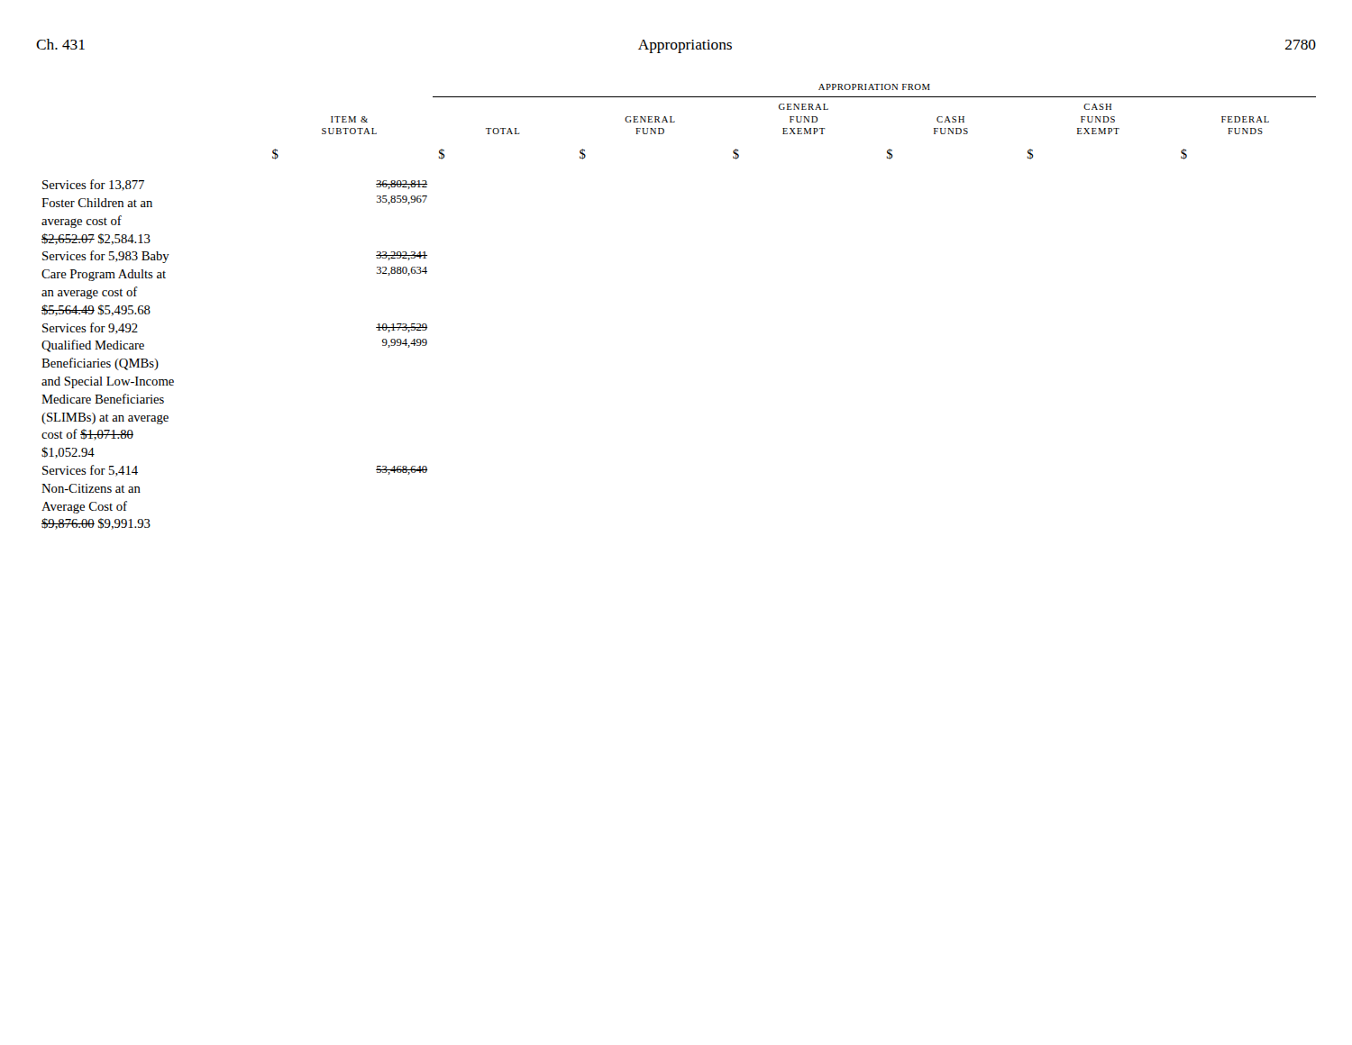Ch. 431
Appropriations
2780
| | | APPROPRIATION FROM |
| --- | --- | --- |
| | ITEM & SUBTOTAL | TOTAL | GENERAL FUND | GENERAL FUND EXEMPT | CASH FUNDS | CASH FUNDS EXEMPT | FEDERAL FUNDS |
| | $ | $ | $ | $ | $ | $ | $ |
| Services for 13,877 Foster Children at an average cost of $2,652.07 $2,584.13 | 36,802,812 35,859,967 | | | | | | |
| Services for 5,983 Baby Care Program Adults at an average cost of $5,564.49 $5,495.68 | 33,292,341 32,880,634 | | | | | | |
| Services for 9,492 Qualified Medicare Beneficiaries (QMBs) and Special Low-Income Medicare Beneficiaries (SLIMBs) at an average cost of $1,071.80 $1,052.94 | 10,173,529 9,994,499 | | | | | | |
| Services for 5,414 Non-Citizens at an Average Cost of $9,876.00 $9,991.93 | 53,468,640 | | | | | | |